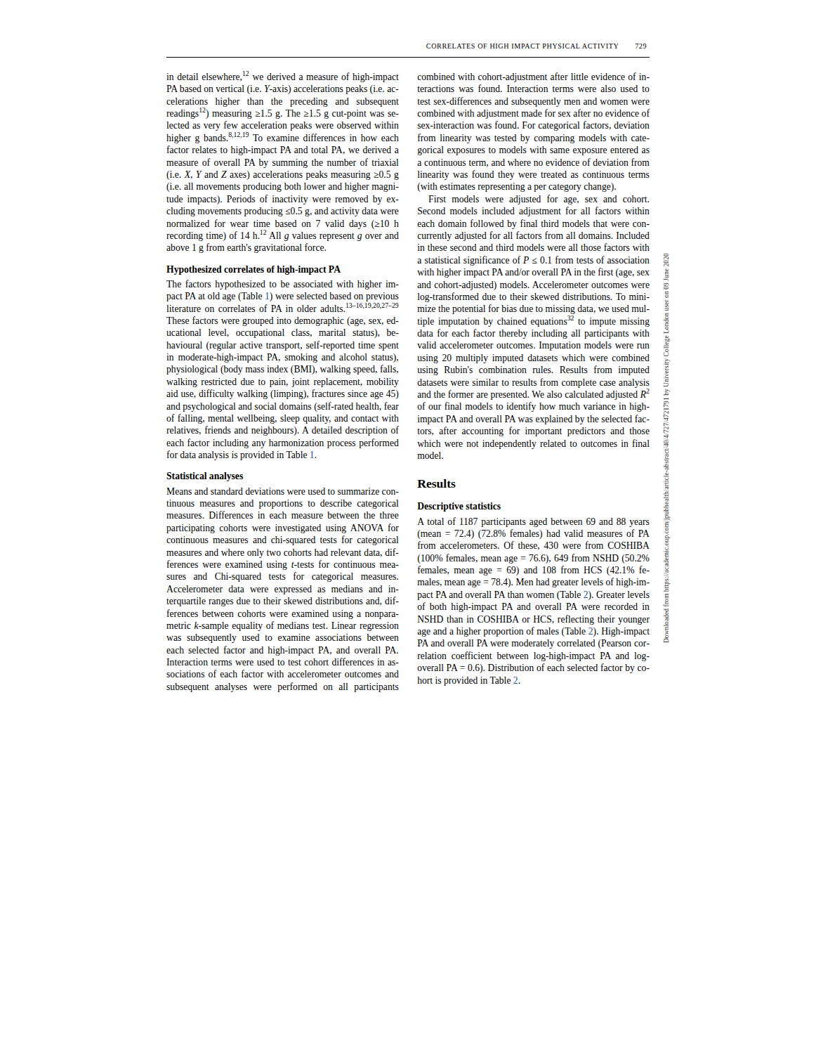CORRELATES OF HIGH IMPACT PHYSICAL ACTIVITY729
Downloaded from https://academic.oup.com/jpubhealth/article-abstract/40/4/727/4721791 by University College London user on 09 June 2020
in detail elsewhere,12 we derived a measure of high-impact PA based on vertical (i.e. Y-axis) accelerations peaks (i.e. accelerations higher than the preceding and subsequent readings12) measuring ≥1.5 g. The ≥1.5 g cut-point was selected as very few acceleration peaks were observed within higher g bands.8,12,19 To examine differences in how each factor relates to high-impact PA and total PA, we derived a measure of overall PA by summing the number of triaxial (i.e. X, Y and Z axes) accelerations peaks measuring ≥0.5 g (i.e. all movements producing both lower and higher magnitude impacts). Periods of inactivity were removed by excluding movements producing ≤0.5 g, and activity data were normalized for wear time based on 7 valid days (≥10 h recording time) of 14 h.12 All g values represent g over and above 1 g from earth's gravitational force.
Hypothesized correlates of high-impact PA
The factors hypothesized to be associated with higher impact PA at old age (Table 1) were selected based on previous literature on correlates of PA in older adults.13–16,19,20,27–29 These factors were grouped into demographic (age, sex, educational level, occupational class, marital status), behavioural (regular active transport, self-reported time spent in moderate-high-impact PA, smoking and alcohol status), physiological (body mass index (BMI), walking speed, falls, walking restricted due to pain, joint replacement, mobility aid use, difficulty walking (limping), fractures since age 45) and psychological and social domains (self-rated health, fear of falling, mental wellbeing, sleep quality, and contact with relatives, friends and neighbours). A detailed description of each factor including any harmonization process performed for data analysis is provided in Table 1.
Statistical analyses
Means and standard deviations were used to summarize continuous measures and proportions to describe categorical measures. Differences in each measure between the three participating cohorts were investigated using ANOVA for continuous measures and chi-squared tests for categorical measures and where only two cohorts had relevant data, differences were examined using t-tests for continuous measures and Chi-squared tests for categorical measures. Accelerometer data were expressed as medians and interquartile ranges due to their skewed distributions and, differences between cohorts were examined using a nonparametric k-sample equality of medians test. Linear regression was subsequently used to examine associations between each selected factor and high-impact PA, and overall PA. Interaction terms were used to test cohort differences in associations of each factor with accelerometer outcomes and subsequent analyses were performed on all participants combined with cohort-adjustment after little evidence of interactions was found. Interaction terms were also used to test sex-differences and subsequently men and women were combined with adjustment made for sex after no evidence of sex-interaction was found. For categorical factors, deviation from linearity was tested by comparing models with categorical exposures to models with same exposure entered as a continuous term, and where no evidence of deviation from linearity was found they were treated as continuous terms (with estimates representing a per category change).
First models were adjusted for age, sex and cohort. Second models included adjustment for all factors within each domain followed by final third models that were concurrently adjusted for all factors from all domains. Included in these second and third models were all those factors with a statistical significance of P ≤ 0.1 from tests of association with higher impact PA and/or overall PA in the first (age, sex and cohort-adjusted) models. Accelerometer outcomes were log-transformed due to their skewed distributions. To minimize the potential for bias due to missing data, we used multiple imputation by chained equations32 to impute missing data for each factor thereby including all participants with valid accelerometer outcomes. Imputation models were run using 20 multiply imputed datasets which were combined using Rubin's combination rules. Results from imputed datasets were similar to results from complete case analysis and the former are presented. We also calculated adjusted R2 of our final models to identify how much variance in high-impact PA and overall PA was explained by the selected factors, after accounting for important predictors and those which were not independently related to outcomes in final model.
Results
Descriptive statistics
A total of 1187 participants aged between 69 and 88 years (mean = 72.4) (72.8% females) had valid measures of PA from accelerometers. Of these, 430 were from COSHIBA (100% females, mean age = 76.6), 649 from NSHD (50.2% females, mean age = 69) and 108 from HCS (42.1% females, mean age = 78.4). Men had greater levels of high-impact PA and overall PA than women (Table 2). Greater levels of both high-impact PA and overall PA were recorded in NSHD than in COSHIBA or HCS, reflecting their younger age and a higher proportion of males (Table 2). High-impact PA and overall PA were moderately correlated (Pearson correlation coefficient between log-high-impact PA and log-overall PA = 0.6). Distribution of each selected factor by cohort is provided in Table 2.